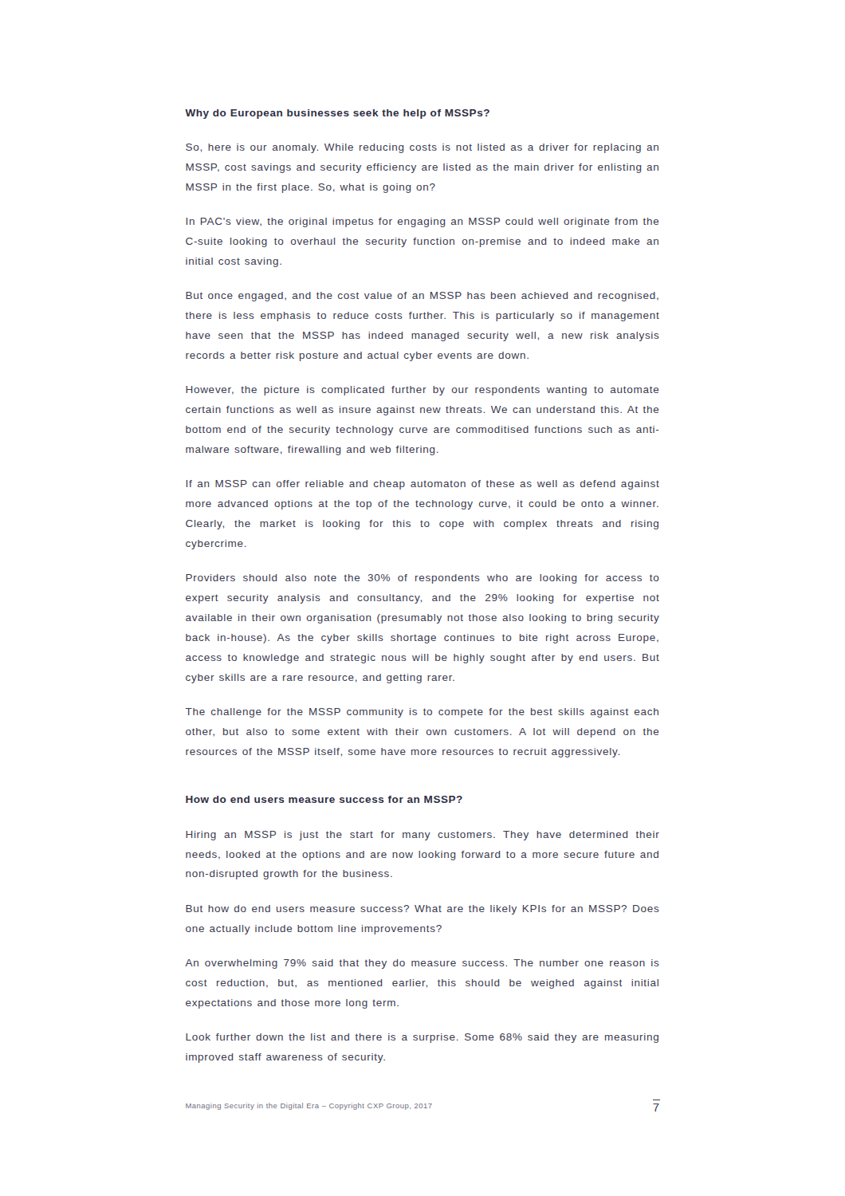Why do European businesses seek the help of MSSPs?
So, here is our anomaly. While reducing costs is not listed as a driver for replacing an MSSP, cost savings and security efficiency are listed as the main driver for enlisting an MSSP in the first place. So, what is going on?
In PAC's view, the original impetus for engaging an MSSP could well originate from the C-suite looking to overhaul the security function on-premise and to indeed make an initial cost saving.
But once engaged, and the cost value of an MSSP has been achieved and recognised, there is less emphasis to reduce costs further. This is particularly so if management have seen that the MSSP has indeed managed security well, a new risk analysis records a better risk posture and actual cyber events are down.
However, the picture is complicated further by our respondents wanting to automate certain functions as well as insure against new threats. We can understand this. At the bottom end of the security technology curve are commoditised functions such as anti-malware software, firewalling and web filtering.
If an MSSP can offer reliable and cheap automaton of these as well as defend against more advanced options at the top of the technology curve, it could be onto a winner. Clearly, the market is looking for this to cope with complex threats and rising cybercrime.
Providers should also note the 30% of respondents who are looking for access to expert security analysis and consultancy, and the 29% looking for expertise not available in their own organisation (presumably not those also looking to bring security back in-house). As the cyber skills shortage continues to bite right across Europe, access to knowledge and strategic nous will be highly sought after by end users. But cyber skills are a rare resource, and getting rarer.
The challenge for the MSSP community is to compete for the best skills against each other, but also to some extent with their own customers. A lot will depend on the resources of the MSSP itself, some have more resources to recruit aggressively.
How do end users measure success for an MSSP?
Hiring an MSSP is just the start for many customers. They have determined their needs, looked at the options and are now looking forward to a more secure future and non-disrupted growth for the business.
But how do end users measure success? What are the likely KPIs for an MSSP? Does one actually include bottom line improvements?
An overwhelming 79% said that they do measure success. The number one reason is cost reduction, but, as mentioned earlier, this should be weighed against initial expectations and those more long term.
Look further down the list and there is a surprise. Some 68% said they are measuring improved staff awareness of security.
Managing Security in the Digital Era – Copyright CXP Group, 2017 7